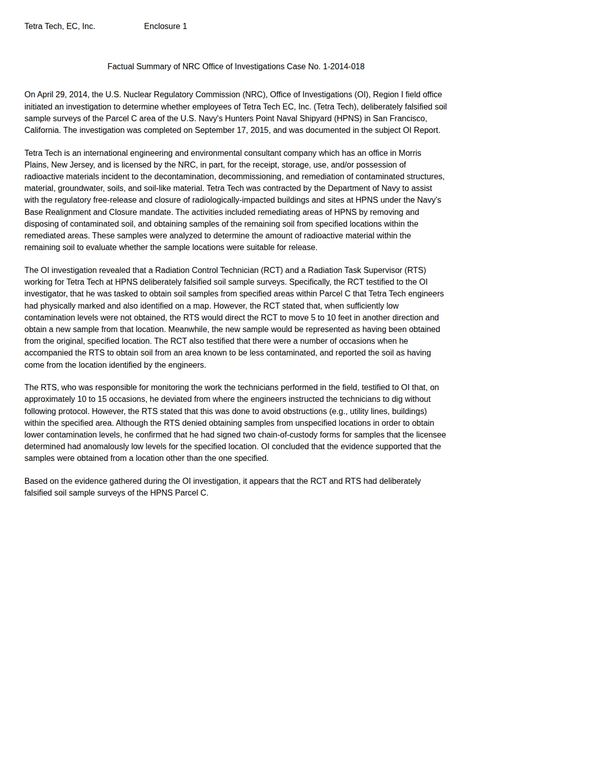Tetra Tech, EC, Inc.
Enclosure 1
Factual Summary of NRC Office of Investigations Case No. 1-2014-018
On April 29, 2014, the U.S. Nuclear Regulatory Commission (NRC), Office of Investigations (OI), Region I field office initiated an investigation to determine whether employees of Tetra Tech EC, Inc. (Tetra Tech), deliberately falsified soil sample surveys of the Parcel C area of the U.S. Navy's Hunters Point Naval Shipyard (HPNS) in San Francisco, California. The investigation was completed on September 17, 2015, and was documented in the subject OI Report.
Tetra Tech is an international engineering and environmental consultant company which has an office in Morris Plains, New Jersey, and is licensed by the NRC, in part, for the receipt, storage, use, and/or possession of radioactive materials incident to the decontamination, decommissioning, and remediation of contaminated structures, material, groundwater, soils, and soil-like material. Tetra Tech was contracted by the Department of Navy to assist with the regulatory free-release and closure of radiologically-impacted buildings and sites at HPNS under the Navy's Base Realignment and Closure mandate. The activities included remediating areas of HPNS by removing and disposing of contaminated soil, and obtaining samples of the remaining soil from specified locations within the remediated areas. These samples were analyzed to determine the amount of radioactive material within the remaining soil to evaluate whether the sample locations were suitable for release.
The OI investigation revealed that a Radiation Control Technician (RCT) and a Radiation Task Supervisor (RTS) working for Tetra Tech at HPNS deliberately falsified soil sample surveys. Specifically, the RCT testified to the OI investigator, that he was tasked to obtain soil samples from specified areas within Parcel C that Tetra Tech engineers had physically marked and also identified on a map. However, the RCT stated that, when sufficiently low contamination levels were not obtained, the RTS would direct the RCT to move 5 to 10 feet in another direction and obtain a new sample from that location. Meanwhile, the new sample would be represented as having been obtained from the original, specified location. The RCT also testified that there were a number of occasions when he accompanied the RTS to obtain soil from an area known to be less contaminated, and reported the soil as having come from the location identified by the engineers.
The RTS, who was responsible for monitoring the work the technicians performed in the field, testified to OI that, on approximately 10 to 15 occasions, he deviated from where the engineers instructed the technicians to dig without following protocol. However, the RTS stated that this was done to avoid obstructions (e.g., utility lines, buildings) within the specified area. Although the RTS denied obtaining samples from unspecified locations in order to obtain lower contamination levels, he confirmed that he had signed two chain-of-custody forms for samples that the licensee determined had anomalously low levels for the specified location. OI concluded that the evidence supported that the samples were obtained from a location other than the one specified.
Based on the evidence gathered during the OI investigation, it appears that the RCT and RTS had deliberately falsified soil sample surveys of the HPNS Parcel C.